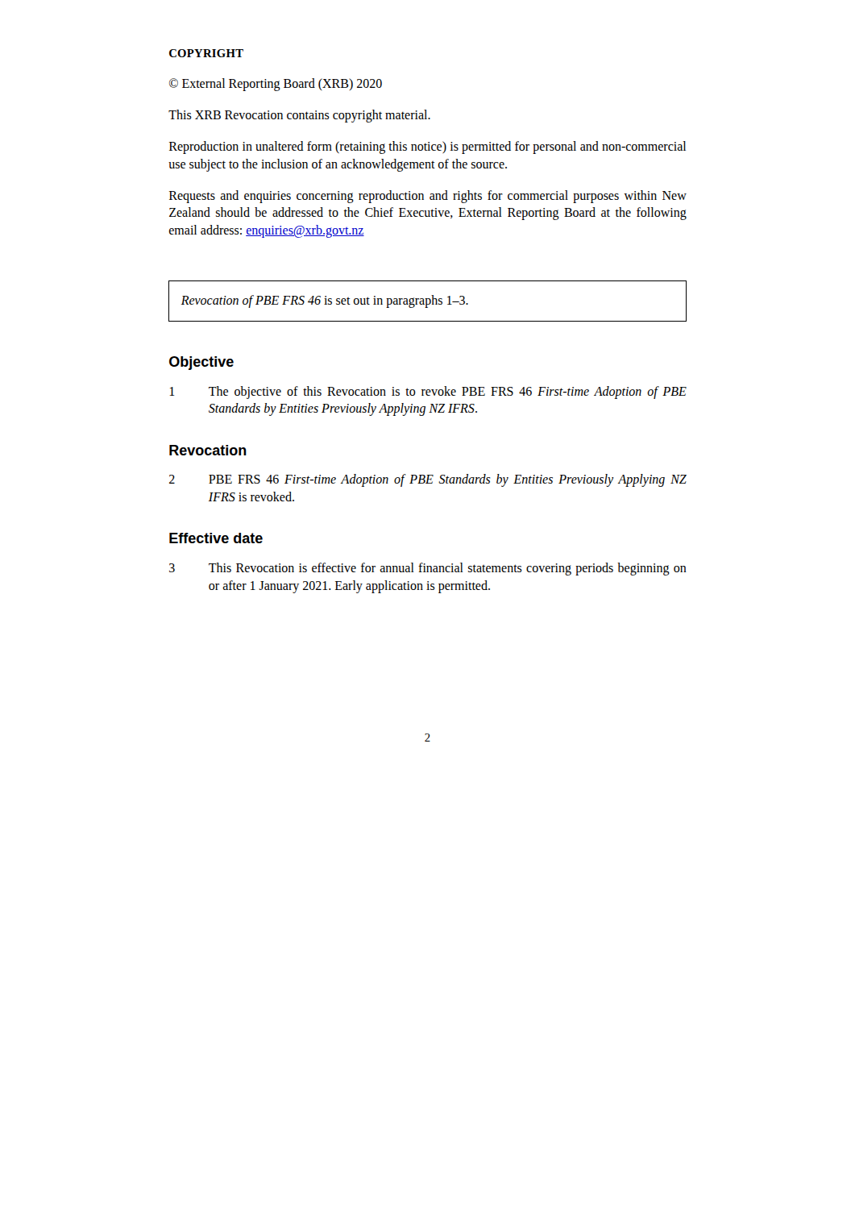COPYRIGHT
© External Reporting Board (XRB) 2020
This XRB Revocation contains copyright material.
Reproduction in unaltered form (retaining this notice) is permitted for personal and non-commercial use subject to the inclusion of an acknowledgement of the source.
Requests and enquiries concerning reproduction and rights for commercial purposes within New Zealand should be addressed to the Chief Executive, External Reporting Board at the following email address: enquiries@xrb.govt.nz
Revocation of PBE FRS 46 is set out in paragraphs 1–3.
Objective
1
The objective of this Revocation is to revoke PBE FRS 46 First-time Adoption of PBE Standards by Entities Previously Applying NZ IFRS.
Revocation
2
PBE FRS 46 First-time Adoption of PBE Standards by Entities Previously Applying NZ IFRS is revoked.
Effective date
3
This Revocation is effective for annual financial statements covering periods beginning on or after 1 January 2021. Early application is permitted.
2